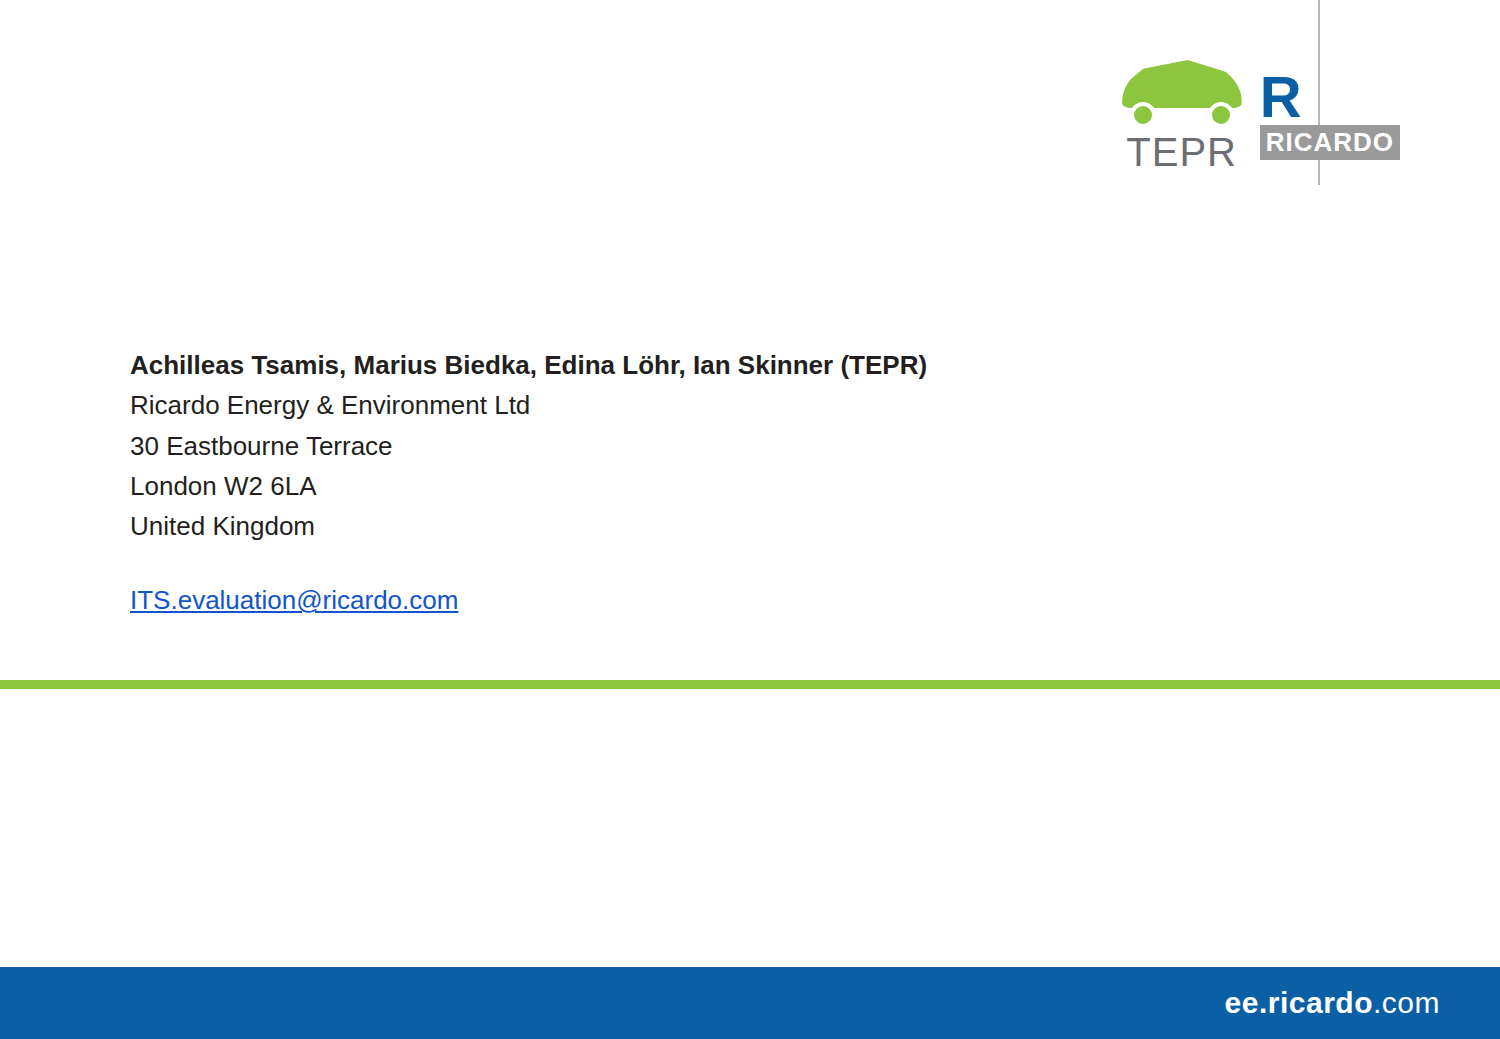TEPR
R
RICARDO
Achilleas Tsamis, Marius Biedka, Edina Löhr, Ian Skinner (TEPR)
Ricardo Energy & Environment Ltd
30 Eastbourne Terrace
London W2 6LA
United Kingdom
ITS.evaluation@ricardo.com
ee.ricardo.com